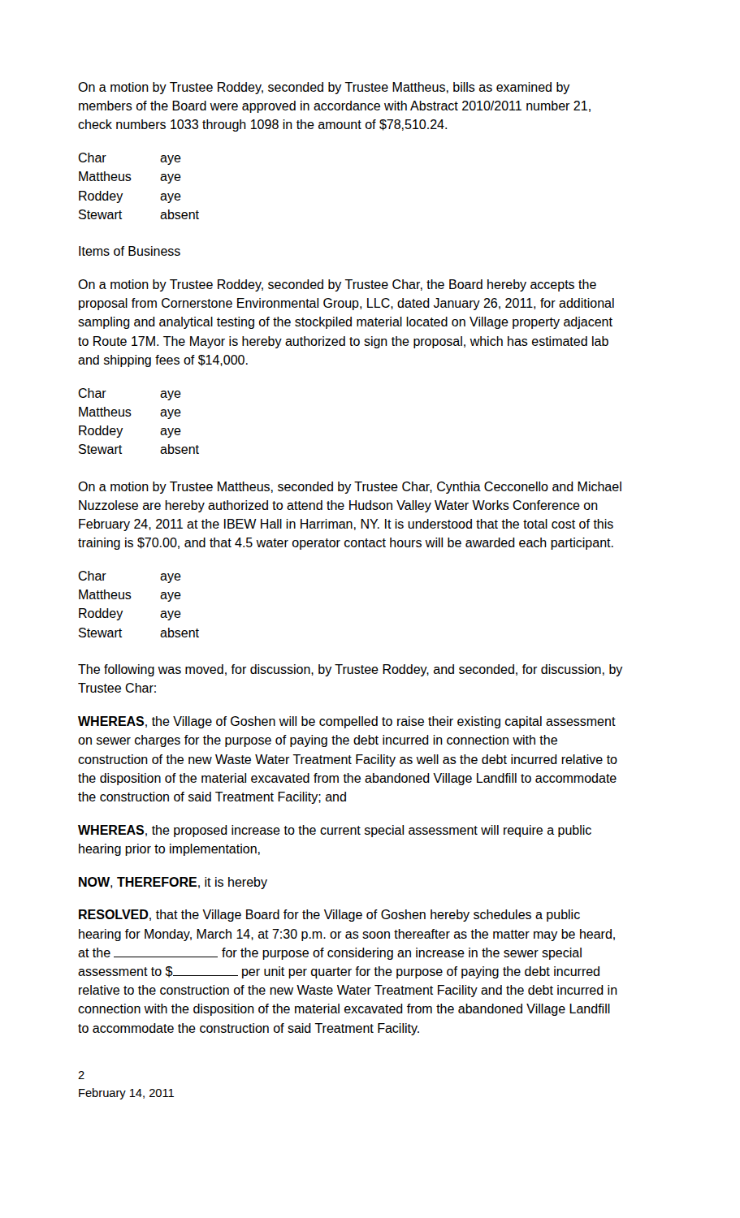On a motion by Trustee Roddey, seconded by Trustee Mattheus, bills as examined by members of the Board were approved in accordance with Abstract 2010/2011 number 21, check numbers 1033 through 1098 in the amount of $78,510.24.
| Char | aye |
| Mattheus | aye |
| Roddey | aye |
| Stewart | absent |
Items of Business
On a motion by Trustee Roddey, seconded by Trustee Char, the Board hereby accepts the proposal from Cornerstone Environmental Group, LLC, dated January 26, 2011, for additional sampling and analytical testing of the stockpiled material located on Village property adjacent to Route 17M. The Mayor is hereby authorized to sign the proposal, which has estimated lab and shipping fees of $14,000.
| Char | aye |
| Mattheus | aye |
| Roddey | aye |
| Stewart | absent |
On a motion by Trustee Mattheus, seconded by Trustee Char, Cynthia Cecconello and Michael Nuzzolese are hereby authorized to attend the Hudson Valley Water Works Conference on February 24, 2011 at the IBEW Hall in Harriman, NY. It is understood that the total cost of this training is $70.00, and that 4.5 water operator contact hours will be awarded each participant.
| Char | aye |
| Mattheus | aye |
| Roddey | aye |
| Stewart | absent |
The following was moved, for discussion, by Trustee Roddey, and seconded, for discussion, by Trustee Char:
WHEREAS, the Village of Goshen will be compelled to raise their existing capital assessment on sewer charges for the purpose of paying the debt incurred in connection with the construction of the new Waste Water Treatment Facility as well as the debt incurred relative to the disposition of the material excavated from the abandoned Village Landfill to accommodate the construction of said Treatment Facility; and
WHEREAS, the proposed increase to the current special assessment will require a public hearing prior to implementation,
NOW, THEREFORE, it is hereby
RESOLVED, that the Village Board for the Village of Goshen hereby schedules a public hearing for Monday, March 14, at 7:30 p.m. or as soon thereafter as the matter may be heard, at the for the purpose of considering an increase in the sewer special assessment to $ per unit per quarter for the purpose of paying the debt incurred relative to the construction of the new Waste Water Treatment Facility and the debt incurred in connection with the disposition of the material excavated from the abandoned Village Landfill to accommodate the construction of said Treatment Facility.
2
February 14, 2011